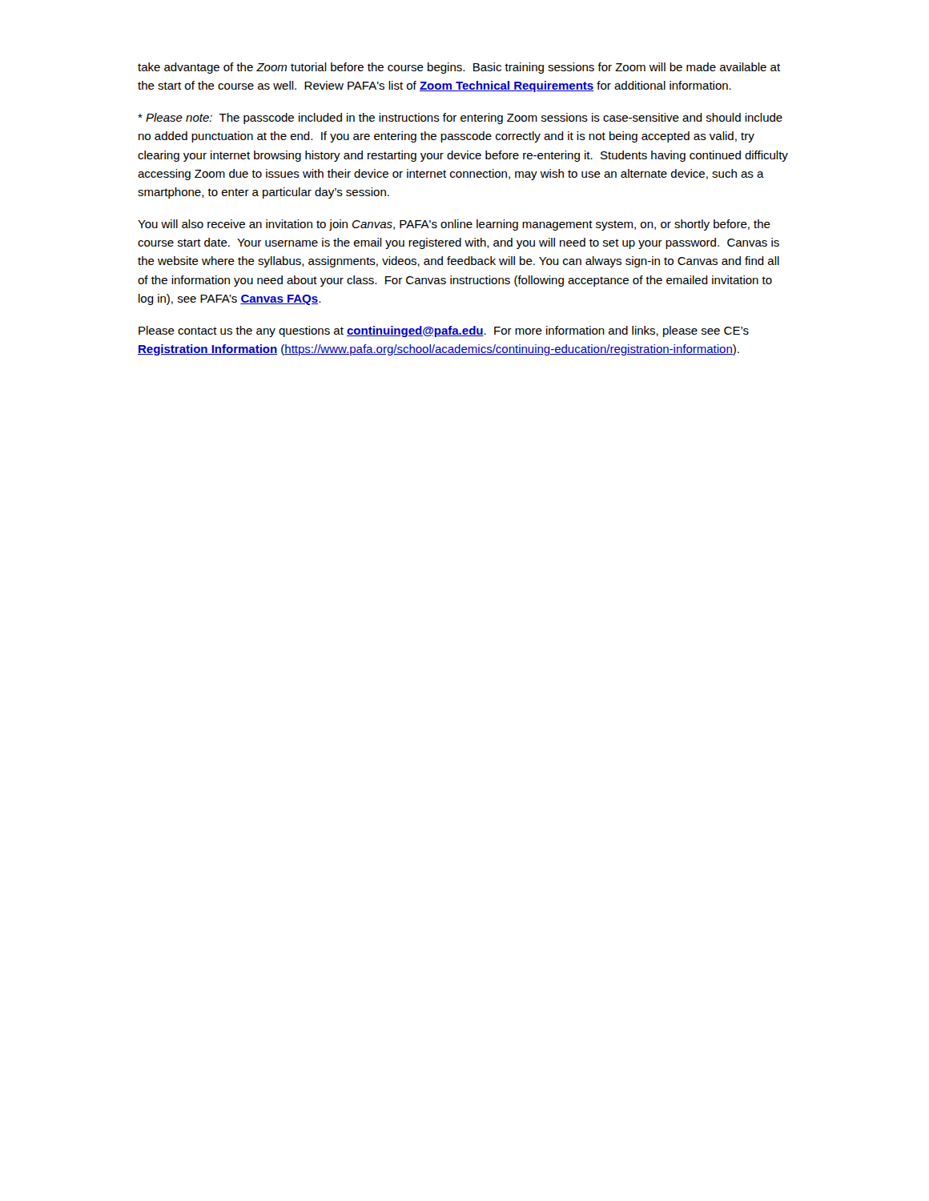take advantage of the Zoom tutorial before the course begins. Basic training sessions for Zoom will be made available at the start of the course as well. Review PAFA's list of Zoom Technical Requirements for additional information.
* Please note: The passcode included in the instructions for entering Zoom sessions is case-sensitive and should include no added punctuation at the end. If you are entering the passcode correctly and it is not being accepted as valid, try clearing your internet browsing history and restarting your device before re-entering it. Students having continued difficulty accessing Zoom due to issues with their device or internet connection, may wish to use an alternate device, such as a smartphone, to enter a particular day’s session.
You will also receive an invitation to join Canvas, PAFA's online learning management system, on, or shortly before, the course start date. Your username is the email you registered with, and you will need to set up your password. Canvas is the website where the syllabus, assignments, videos, and feedback will be. You can always sign-in to Canvas and find all of the information you need about your class. For Canvas instructions (following acceptance of the emailed invitation to log in), see PAFA’s Canvas FAQs.
Please contact us the any questions at continuinged@pafa.edu. For more information and links, please see CE’s Registration Information (https://www.pafa.org/school/academics/continuing-education/registration-information).